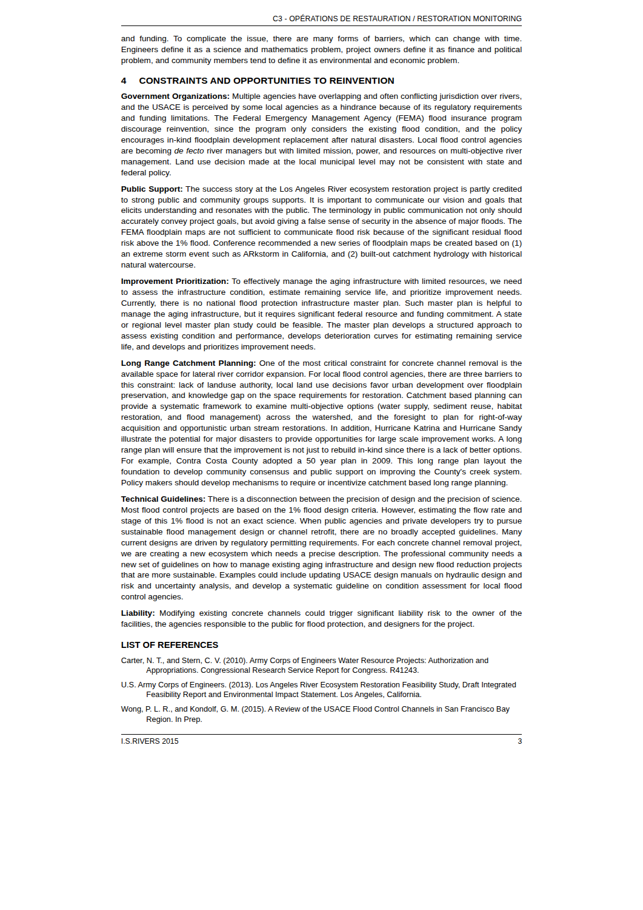C3 - OPÉRATIONS DE RESTAURATION / RESTORATION MONITORING
and funding. To complicate the issue, there are many forms of barriers, which can change with time. Engineers define it as a science and mathematics problem, project owners define it as finance and political problem, and community members tend to define it as environmental and economic problem.
4 CONSTRAINTS AND OPPORTUNITIES TO REINVENTION
Government Organizations: Multiple agencies have overlapping and often conflicting jurisdiction over rivers, and the USACE is perceived by some local agencies as a hindrance because of its regulatory requirements and funding limitations. The Federal Emergency Management Agency (FEMA) flood insurance program discourage reinvention, since the program only considers the existing flood condition, and the policy encourages in-kind floodplain development replacement after natural disasters. Local flood control agencies are becoming de fecto river managers but with limited mission, power, and resources on multi-objective river management. Land use decision made at the local municipal level may not be consistent with state and federal policy.
Public Support: The success story at the Los Angeles River ecosystem restoration project is partly credited to strong public and community groups supports. It is important to communicate our vision and goals that elicits understanding and resonates with the public. The terminology in public communication not only should accurately convey project goals, but avoid giving a false sense of security in the absence of major floods. The FEMA floodplain maps are not sufficient to communicate flood risk because of the significant residual flood risk above the 1% flood. Conference recommended a new series of floodplain maps be created based on (1) an extreme storm event such as ARkstorm in California, and (2) built-out catchment hydrology with historical natural watercourse.
Improvement Prioritization: To effectively manage the aging infrastructure with limited resources, we need to assess the infrastructure condition, estimate remaining service life, and prioritize improvement needs. Currently, there is no national flood protection infrastructure master plan. Such master plan is helpful to manage the aging infrastructure, but it requires significant federal resource and funding commitment. A state or regional level master plan study could be feasible. The master plan develops a structured approach to assess existing condition and performance, develops deterioration curves for estimating remaining service life, and develops and prioritizes improvement needs.
Long Range Catchment Planning: One of the most critical constraint for concrete channel removal is the available space for lateral river corridor expansion. For local flood control agencies, there are three barriers to this constraint: lack of landuse authority, local land use decisions favor urban development over floodplain preservation, and knowledge gap on the space requirements for restoration. Catchment based planning can provide a systematic framework to examine multi-objective options (water supply, sediment reuse, habitat restoration, and flood management) across the watershed, and the foresight to plan for right-of-way acquisition and opportunistic urban stream restorations. In addition, Hurricane Katrina and Hurricane Sandy illustrate the potential for major disasters to provide opportunities for large scale improvement works. A long range plan will ensure that the improvement is not just to rebuild in-kind since there is a lack of better options. For example, Contra Costa County adopted a 50 year plan in 2009. This long range plan layout the foundation to develop community consensus and public support on improving the County's creek system. Policy makers should develop mechanisms to require or incentivize catchment based long range planning.
Technical Guidelines: There is a disconnection between the precision of design and the precision of science. Most flood control projects are based on the 1% flood design criteria. However, estimating the flow rate and stage of this 1% flood is not an exact science. When public agencies and private developers try to pursue sustainable flood management design or channel retrofit, there are no broadly accepted guidelines. Many current designs are driven by regulatory permitting requirements. For each concrete channel removal project, we are creating a new ecosystem which needs a precise description. The professional community needs a new set of guidelines on how to manage existing aging infrastructure and design new flood reduction projects that are more sustainable. Examples could include updating USACE design manuals on hydraulic design and risk and uncertainty analysis, and develop a systematic guideline on condition assessment for local flood control agencies.
Liability: Modifying existing concrete channels could trigger significant liability risk to the owner of the facilities, the agencies responsible to the public for flood protection, and designers for the project.
LIST OF REFERENCES
Carter, N. T., and Stern, C. V. (2010). Army Corps of Engineers Water Resource Projects: Authorization and Appropriations. Congressional Research Service Report for Congress. R41243.
U.S. Army Corps of Engineers. (2013). Los Angeles River Ecosystem Restoration Feasibility Study, Draft Integrated Feasibility Report and Environmental Impact Statement. Los Angeles, California.
Wong, P. L. R., and Kondolf, G. M. (2015). A Review of the USACE Flood Control Channels in San Francisco Bay Region. In Prep.
I.S.RIVERS 2015 3